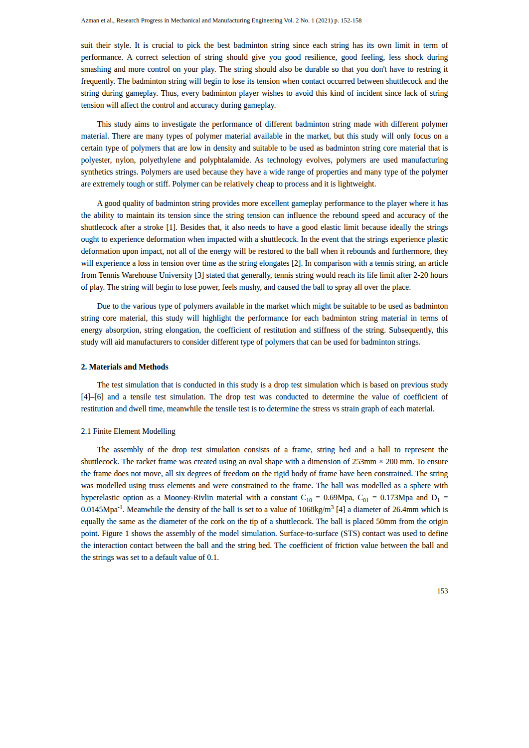Azman et al., Research Progress in Mechanical and Manufacturing Engineering Vol. 2 No. 1 (2021) p. 152-158
suit their style. It is crucial to pick the best badminton string since each string has its own limit in term of performance. A correct selection of string should give you good resilience, good feeling, less shock during smashing and more control on your play. The string should also be durable so that you don't have to restring it frequently. The badminton string will begin to lose its tension when contact occurred between shuttlecock and the string during gameplay. Thus, every badminton player wishes to avoid this kind of incident since lack of string tension will affect the control and accuracy during gameplay.
This study aims to investigate the performance of different badminton string made with different polymer material. There are many types of polymer material available in the market, but this study will only focus on a certain type of polymers that are low in density and suitable to be used as badminton string core material that is polyester, nylon, polyethylene and polyphtalamide. As technology evolves, polymers are used manufacturing synthetics strings. Polymers are used because they have a wide range of properties and many type of the polymer are extremely tough or stiff. Polymer can be relatively cheap to process and it is lightweight.
A good quality of badminton string provides more excellent gameplay performance to the player where it has the ability to maintain its tension since the string tension can influence the rebound speed and accuracy of the shuttlecock after a stroke [1]. Besides that, it also needs to have a good elastic limit because ideally the strings ought to experience deformation when impacted with a shuttlecock. In the event that the strings experience plastic deformation upon impact, not all of the energy will be restored to the ball when it rebounds and furthermore, they will experience a loss in tension over time as the string elongates [2]. In comparison with a tennis string, an article from Tennis Warehouse University [3] stated that generally, tennis string would reach its life limit after 2-20 hours of play. The string will begin to lose power, feels mushy, and caused the ball to spray all over the place.
Due to the various type of polymers available in the market which might be suitable to be used as badminton string core material, this study will highlight the performance for each badminton string material in terms of energy absorption, string elongation, the coefficient of restitution and stiffness of the string. Subsequently, this study will aid manufacturers to consider different type of polymers that can be used for badminton strings.
2. Materials and Methods
The test simulation that is conducted in this study is a drop test simulation which is based on previous study [4]–[6] and a tensile test simulation. The drop test was conducted to determine the value of coefficient of restitution and dwell time, meanwhile the tensile test is to determine the stress vs strain graph of each material.
2.1 Finite Element Modelling
The assembly of the drop test simulation consists of a frame, string bed and a ball to represent the shuttlecock. The racket frame was created using an oval shape with a dimension of 253mm × 200 mm. To ensure the frame does not move, all six degrees of freedom on the rigid body of frame have been constrained. The string was modelled using truss elements and were constrained to the frame. The ball was modelled as a sphere with hyperelastic option as a Mooney-Rivlin material with a constant C10 = 0.69Mpa, C01 = 0.173Mpa and D1 = 0.0145Mpa-1. Meanwhile the density of the ball is set to a value of 1068kg/m3 [4] a diameter of 26.4mm which is equally the same as the diameter of the cork on the tip of a shuttlecock. The ball is placed 50mm from the origin point. Figure 1 shows the assembly of the model simulation. Surface-to-surface (STS) contact was used to define the interaction contact between the ball and the string bed. The coefficient of friction value between the ball and the strings was set to a default value of 0.1.
153